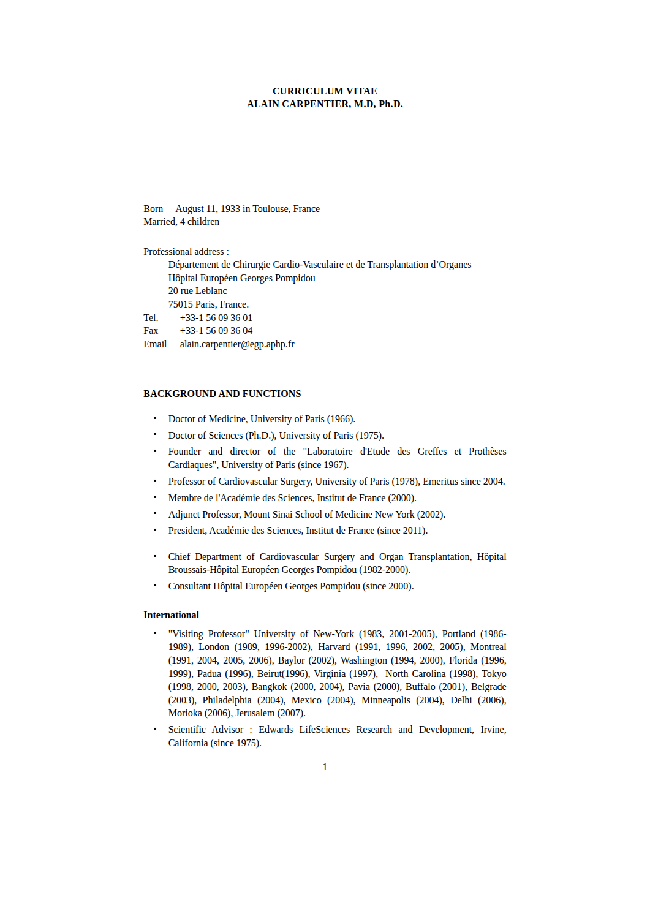CURRICULUM VITAE
ALAIN CARPENTIER, M.D, Ph.D.
Born August 11, 1933 in Toulouse, France
Married, 4 children
Professional address :
Département de Chirurgie Cardio-Vasculaire et de Transplantation d’Organes
Hôpital Européen Georges Pompidou
20 rue Leblanc
75015 Paris, France.
| Tel. | +33-1 56 09 36 01 |
| Fax | +33-1 56 09 36 04 |
| Email | alain.carpentier@egp.aphp.fr |
BACKGROUND AND FUNCTIONS
Doctor of Medicine, University of Paris (1966).
Doctor of Sciences (Ph.D.), University of Paris (1975).
Founder and director of the "Laboratoire d'Etude des Greffes et Prothèses Cardiaques", University of Paris (since 1967).
Professor of Cardiovascular Surgery, University of Paris (1978), Emeritus since 2004.
Membre de l'Académie des Sciences, Institut de France (2000).
Adjunct Professor, Mount Sinai School of Medicine New York (2002).
President, Académie des Sciences, Institut de France (since 2011).
Chief Department of Cardiovascular Surgery and Organ Transplantation, Hôpital Broussais-Hôpital Européen Georges Pompidou (1982-2000).
Consultant Hôpital Européen Georges Pompidou (since 2000).
International
"Visiting Professor" University of New-York (1983, 2001-2005), Portland (1986-1989), London (1989, 1996-2002), Harvard (1991, 1996, 2002, 2005), Montreal (1991, 2004, 2005, 2006), Baylor (2002), Washington (1994, 2000), Florida (1996, 1999), Padua (1996), Beirut(1996), Virginia (1997), North Carolina (1998), Tokyo (1998, 2000, 2003), Bangkok (2000, 2004), Pavia (2000), Buffalo (2001), Belgrade (2003), Philadelphia (2004), Mexico (2004), Minneapolis (2004), Delhi (2006), Morioka (2006), Jerusalem (2007).
Scientific Advisor : Edwards LifeSciences Research and Development, Irvine, California (since 1975).
1